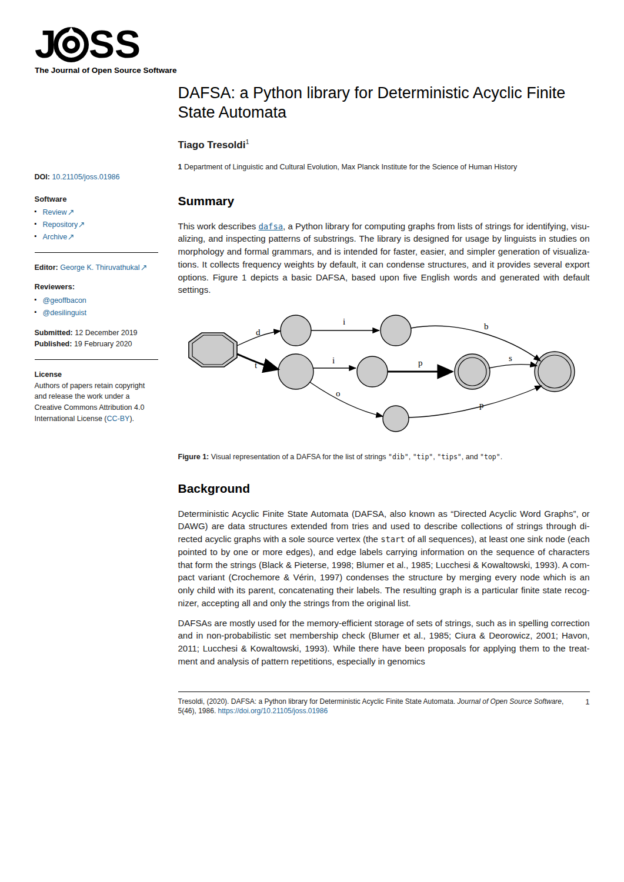J S S The Journal of Open Source Software
DOI: 10.21105/joss.01986
Software
Review
Repository
Archive
Editor: George K. Thiruvathukal
Reviewers:
@geoffbacon
@desilinguist
Submitted: 12 December 2019
Published: 19 February 2020
License
Authors of papers retain copyright and release the work under a Creative Commons Attribution 4.0 International License (CC-BY).
DAFSA: a Python library for Deterministic Acyclic Finite State Automata
Tiago Tresoldi1
1 Department of Linguistic and Cultural Evolution, Max Planck Institute for the Science of Human History
Summary
This work describes dafsa, a Python library for computing graphs from lists of strings for identifying, visualizing, and inspecting patterns of substrings. The library is designed for usage by linguists in studies on morphology and formal grammars, and is intended for faster, easier, and simpler generation of visualizations. It collects frequency weights by default, it can condense structures, and it provides several export options. Figure 1 depicts a basic DAFSA, based upon five English words and generated with default settings.
d t i b i p s o p
Figure 1: Visual representation of a DAFSA for the list of strings "dib", "tip", "tips", and "top".
Background
Deterministic Acyclic Finite State Automata (DAFSA, also known as “Directed Acyclic Word Graphs”, or DAWG) are data structures extended from tries and used to describe collections of strings through directed acyclic graphs with a sole source vertex (the start of all sequences), at least one sink node (each pointed to by one or more edges), and edge labels carrying information on the sequence of characters that form the strings (Black & Pieterse, 1998; Blumer et al., 1985; Lucchesi & Kowaltowski, 1993). A compact variant (Crochemore & Vérin, 1997) condenses the structure by merging every node which is an only child with its parent, concatenating their labels. The resulting graph is a particular finite state recognizer, accepting all and only the strings from the original list.
DAFSAs are mostly used for the memory-efficient storage of sets of strings, such as in spelling correction and in non-probabilistic set membership check (Blumer et al., 1985; Ciura & Deorowicz, 2001; Havon, 2011; Lucchesi & Kowaltowski, 1993). While there have been proposals for applying them to the treatment and analysis of pattern repetitions, especially in genomics
Tresoldi, (2020). DAFSA: a Python library for Deterministic Acyclic Finite State Automata. Journal of Open Source Software, 5(46), 1986. https://doi.org/10.21105/joss.01986
1